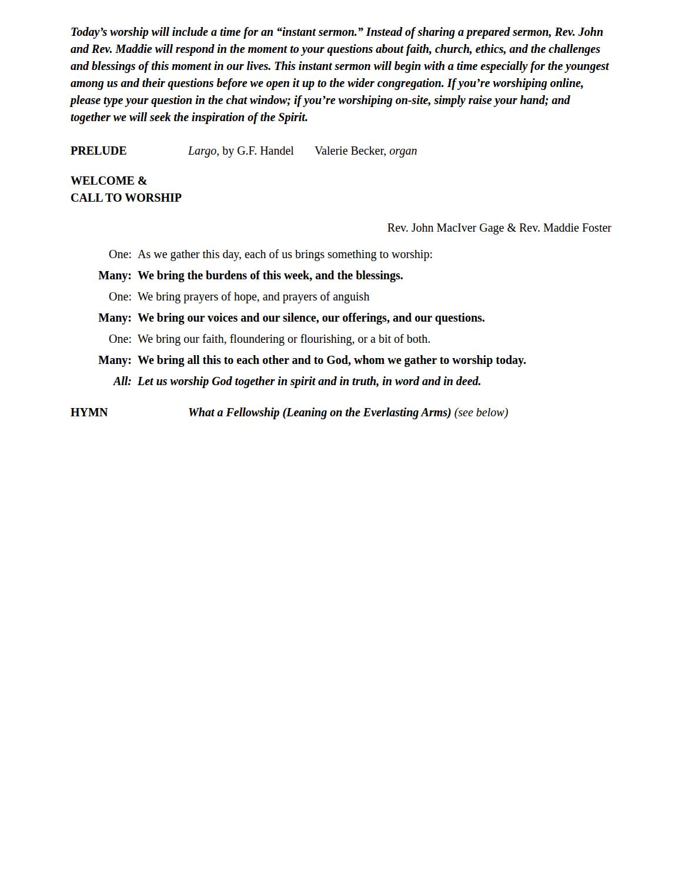Today’s worship will include a time for an “instant sermon.” Instead of sharing a prepared sermon, Rev. John and Rev. Maddie will respond in the moment to your questions about faith, church, ethics, and the challenges and blessings of this moment in our lives. This instant sermon will begin with a time especially for the youngest among us and their questions before we open it up to the wider congregation. If you’re worshiping online, please type your question in the chat window; if you’re worshiping on-site, simply raise your hand; and together we will seek the inspiration of the Spirit.
Prelude
Largo, by G.F. Handel Valerie Becker, organ
Welcome & Call to Worship
Rev. John MacIver Gage & Rev. Maddie Foster
One: As we gather this day, each of us brings something to worship:
Many: We bring the burdens of this week, and the blessings.
One: We bring prayers of hope, and prayers of anguish
Many: We bring our voices and our silence, our offerings, and our questions.
One: We bring our faith, floundering or flourishing, or a bit of both.
Many: We bring all this to each other and to God, whom we gather to worship today.
All: Let us worship God together in spirit and in truth, in word and in deed.
Hymn
What a Fellowship (Leaning on the Everlasting Arms) (see below)